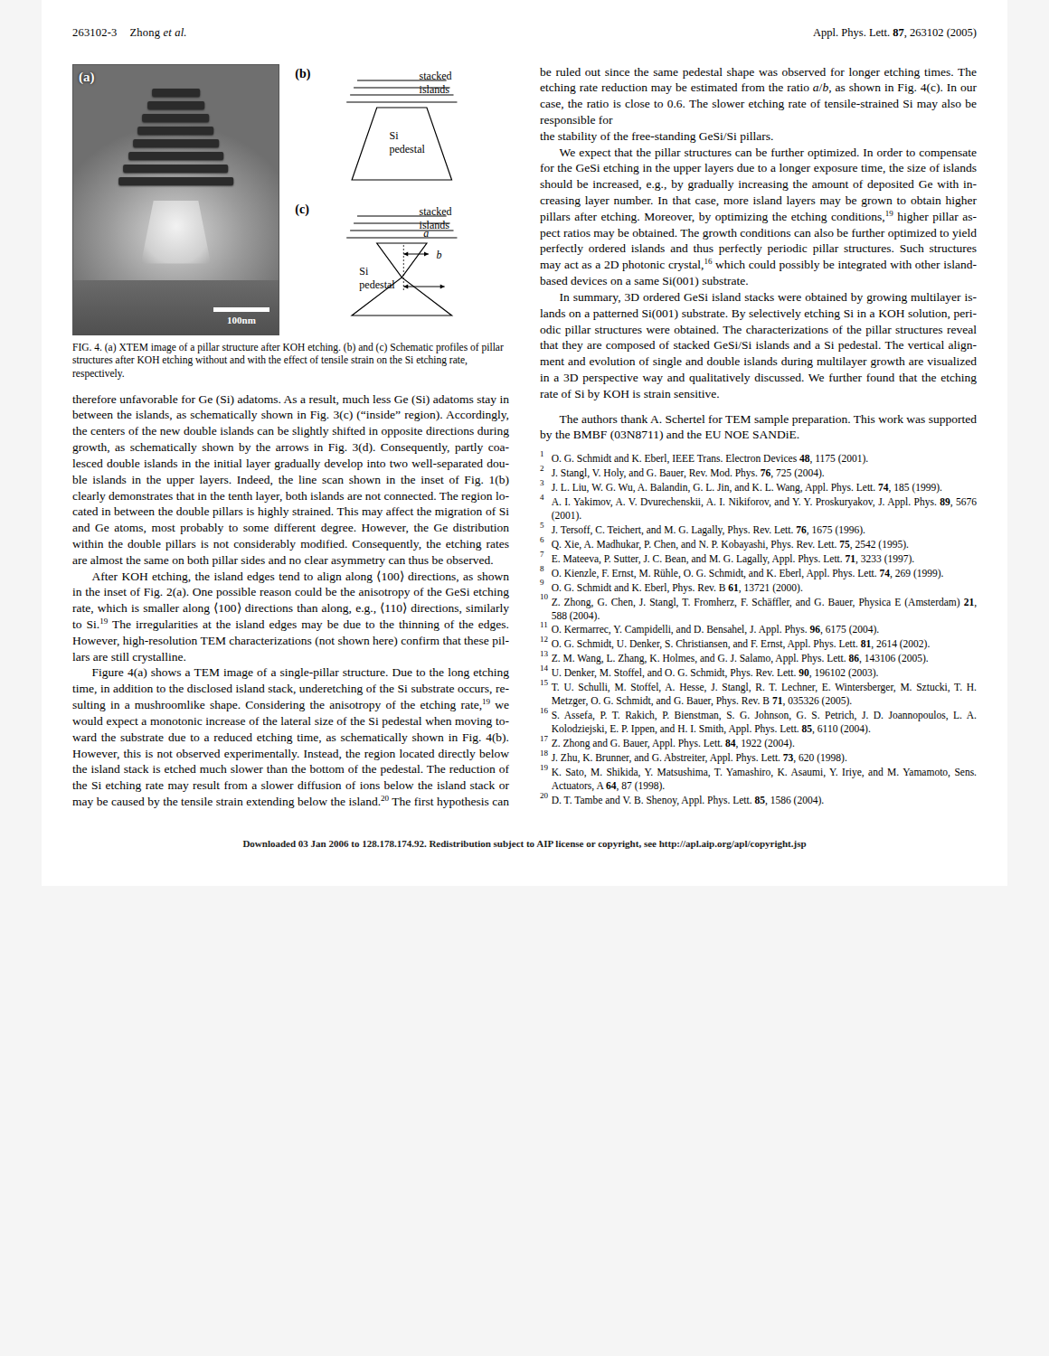263102-3 Zhong et al.
Appl. Phys. Lett. 87, 263102 (2005)
(a)
100nm
(b) stacked
islands Si
pedestal
(c) stacked
islands Si
pedestal a b
FIG. 4. (a) XTEM image of a pillar structure after KOH etching. (b) and (c) Schematic profiles of pillar structures after KOH etching without and with the effect of tensile strain on the Si etching rate, respectively.
therefore unfavorable for Ge (Si) adatoms. As a result, much less Ge (Si) adatoms stay in between the islands, as schematically shown in Fig. 3(c) (“inside” region). Accordingly, the centers of the new double islands can be slightly shifted in opposite directions during growth, as schematically shown by the arrows in Fig. 3(d). Consequently, partly coalesced double islands in the initial layer gradually develop into two well-separated double islands in the upper layers. Indeed, the line scan shown in the inset of Fig. 1(b) clearly demonstrates that in the tenth layer, both islands are not connected. The region located in between the double pillars is highly strained. This may affect the migration of Si and Ge atoms, most probably to some different degree. However, the Ge distribution within the double pillars is not considerably modified. Consequently, the etching rates are almost the same on both pillar sides and no clear asymmetry can thus be observed.
After KOH etching, the island edges tend to align along ⟨100⟩ directions, as shown in the inset of Fig. 2(a). One possible reason could be the anisotropy of the GeSi etching rate, which is smaller along ⟨100⟩ directions than along, e.g., ⟨110⟩ directions, similarly to Si.19 The irregularities at the island edges may be due to the thinning of the edges. However, high-resolution TEM characterizations (not shown here) confirm that these pillars are still crystalline.
Figure 4(a) shows a TEM image of a single-pillar structure. Due to the long etching time, in addition to the disclosed island stack, underetching of the Si substrate occurs, resulting in a mushroomlike shape. Considering the anisotropy of the etching rate,19 we would expect a monotonic increase of the lateral size of the Si pedestal when moving toward the substrate due to a reduced etching time, as schematically shown in Fig. 4(b). However, this is not observed experimentally. Instead, the region located directly below the island stack is etched much slower than the bottom of the pedestal. The reduction of the Si etching rate may result from a slower diffusion of ions below the island stack or may be caused by the tensile strain extending below the island.20 The first hypothesis can be ruled out since the same pedestal shape was observed for longer etching times. The etching rate reduction may be estimated from the ratio a/b, as shown in Fig. 4(c). In our case, the ratio is close to 0.6. The slower etching rate of tensile-strained Si may also be responsible for
the stability of the free-standing GeSi/Si pillars.
We expect that the pillar structures can be further optimized. In order to compensate for the GeSi etching in the upper layers due to a longer exposure time, the size of islands should be increased, e.g., by gradually increasing the amount of deposited Ge with increasing layer number. In that case, more island layers may be grown to obtain higher pillars after etching. Moreover, by optimizing the etching conditions,19 higher pillar aspect ratios may be obtained. The growth conditions can also be further optimized to yield perfectly ordered islands and thus perfectly periodic pillar structures. Such structures may act as a 2D photonic crystal,16 which could possibly be integrated with other island-based devices on a same Si(001) substrate.
In summary, 3D ordered GeSi island stacks were obtained by growing multilayer islands on a patterned Si(001) substrate. By selectively etching Si in a KOH solution, periodic pillar structures were obtained. The characterizations of the pillar structures reveal that they are composed of stacked GeSi/Si islands and a Si pedestal. The vertical alignment and evolution of single and double islands during multilayer growth are visualized in a 3D perspective way and qualitatively discussed. We further found that the etching rate of Si by KOH is strain sensitive.
The authors thank A. Schertel for TEM sample preparation. This work was supported by the BMBF (03N8711) and the EU NOE SANDiE.
O. G. Schmidt and K. Eberl, IEEE Trans. Electron Devices 48, 1175 (2001).
J. Stangl, V. Holy, and G. Bauer, Rev. Mod. Phys. 76, 725 (2004).
J. L. Liu, W. G. Wu, A. Balandin, G. L. Jin, and K. L. Wang, Appl. Phys. Lett. 74, 185 (1999).
A. I. Yakimov, A. V. Dvurechenskii, A. I. Nikiforov, and Y. Y. Proskuryakov, J. Appl. Phys. 89, 5676 (2001).
J. Tersoff, C. Teichert, and M. G. Lagally, Phys. Rev. Lett. 76, 1675 (1996).
Q. Xie, A. Madhukar, P. Chen, and N. P. Kobayashi, Phys. Rev. Lett. 75, 2542 (1995).
E. Mateeva, P. Sutter, J. C. Bean, and M. G. Lagally, Appl. Phys. Lett. 71, 3233 (1997).
O. Kienzle, F. Ernst, M. Rühle, O. G. Schmidt, and K. Eberl, Appl. Phys. Lett. 74, 269 (1999).
O. G. Schmidt and K. Eberl, Phys. Rev. B 61, 13721 (2000).
Z. Zhong, G. Chen, J. Stangl, T. Fromherz, F. Schäffler, and G. Bauer, Physica E (Amsterdam) 21, 588 (2004).
O. Kermarrec, Y. Campidelli, and D. Bensahel, J. Appl. Phys. 96, 6175 (2004).
O. G. Schmidt, U. Denker, S. Christiansen, and F. Ernst, Appl. Phys. Lett. 81, 2614 (2002).
Z. M. Wang, L. Zhang, K. Holmes, and G. J. Salamo, Appl. Phys. Lett. 86, 143106 (2005).
U. Denker, M. Stoffel, and O. G. Schmidt, Phys. Rev. Lett. 90, 196102 (2003).
T. U. Schulli, M. Stoffel, A. Hesse, J. Stangl, R. T. Lechner, E. Wintersberger, M. Sztucki, T. H. Metzger, O. G. Schmidt, and G. Bauer, Phys. Rev. B 71, 035326 (2005).
S. Assefa, P. T. Rakich, P. Bienstman, S. G. Johnson, G. S. Petrich, J. D. Joannopoulos, L. A. Kolodziejski, E. P. Ippen, and H. I. Smith, Appl. Phys. Lett. 85, 6110 (2004).
Z. Zhong and G. Bauer, Appl. Phys. Lett. 84, 1922 (2004).
J. Zhu, K. Brunner, and G. Abstreiter, Appl. Phys. Lett. 73, 620 (1998).
K. Sato, M. Shikida, Y. Matsushima, T. Yamashiro, K. Asaumi, Y. Iriye, and M. Yamamoto, Sens. Actuators, A 64, 87 (1998).
D. T. Tambe and V. B. Shenoy, Appl. Phys. Lett. 85, 1586 (2004).
Downloaded 03 Jan 2006 to 128.178.174.92. Redistribution subject to AIP license or copyright, see http://apl.aip.org/apl/copyright.jsp